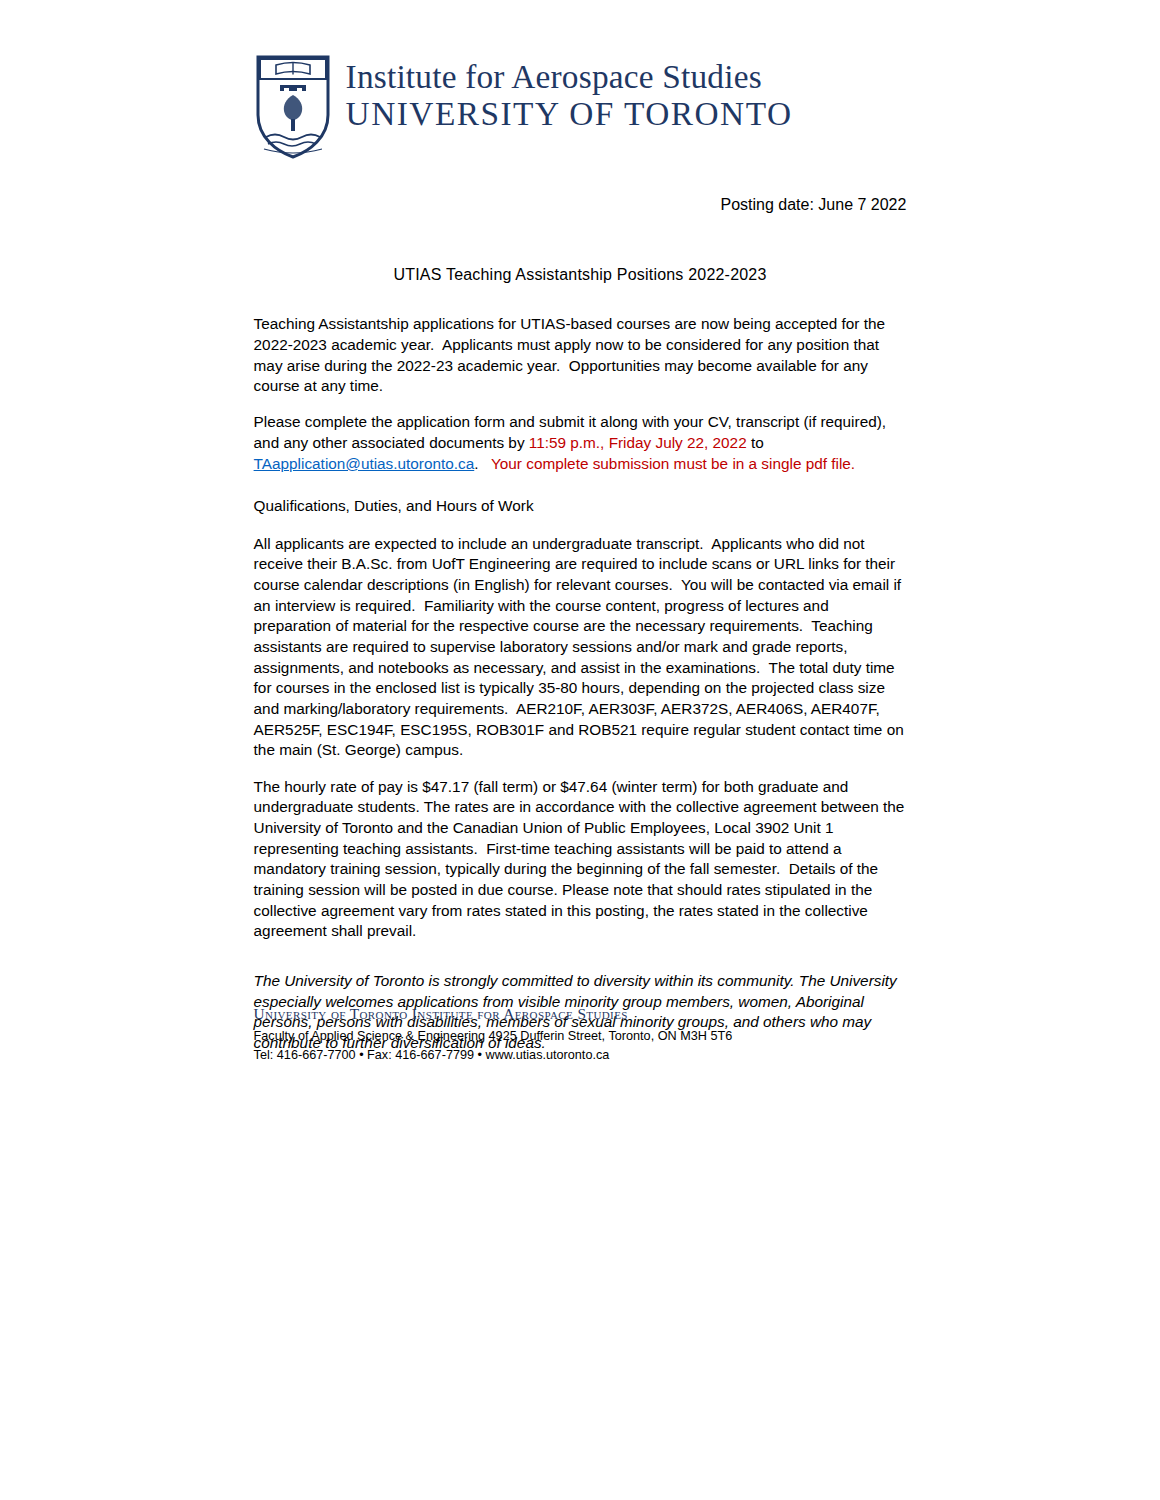Institute for Aerospace Studies
UNIVERSITY OF TORONTO
Posting date: June 7 2022
UTIAS Teaching Assistantship Positions 2022-2023
Teaching Assistantship applications for UTIAS-based courses are now being accepted for the 2022-2023 academic year. Applicants must apply now to be considered for any position that may arise during the 2022-23 academic year. Opportunities may become available for any course at any time.
Please complete the application form and submit it along with your CV, transcript (if required), and any other associated documents by 11:59 p.m., Friday July 22, 2022 to TAapplication@utias.utoronto.ca. Your complete submission must be in a single pdf file.
Qualifications, Duties, and Hours of Work
All applicants are expected to include an undergraduate transcript. Applicants who did not receive their B.A.Sc. from UofT Engineering are required to include scans or URL links for their course calendar descriptions (in English) for relevant courses. You will be contacted via email if an interview is required. Familiarity with the course content, progress of lectures and preparation of material for the respective course are the necessary requirements. Teaching assistants are required to supervise laboratory sessions and/or mark and grade reports, assignments, and notebooks as necessary, and assist in the examinations. The total duty time for courses in the enclosed list is typically 35-80 hours, depending on the projected class size and marking/laboratory requirements. AER210F, AER303F, AER372S, AER406S, AER407F, AER525F, ESC194F, ESC195S, ROB301F and ROB521 require regular student contact time on the main (St. George) campus.
The hourly rate of pay is $47.17 (fall term) or $47.64 (winter term) for both graduate and undergraduate students. The rates are in accordance with the collective agreement between the University of Toronto and the Canadian Union of Public Employees, Local 3902 Unit 1 representing teaching assistants. First-time teaching assistants will be paid to attend a mandatory training session, typically during the beginning of the fall semester. Details of the training session will be posted in due course. Please note that should rates stipulated in the collective agreement vary from rates stated in this posting, the rates stated in the collective agreement shall prevail.
The University of Toronto is strongly committed to diversity within its community. The University especially welcomes applications from visible minority group members, women, Aboriginal persons, persons with disabilities, members of sexual minority groups, and others who may contribute to further diversification of ideas.
University of Toronto Institute for Aerospace Studies
Faculty of Applied Science & Engineering 4925 Dufferin Street, Toronto, ON M3H 5T6
Tel: 416-667-7700 • Fax: 416-667-7799 • www.utias.utoronto.ca